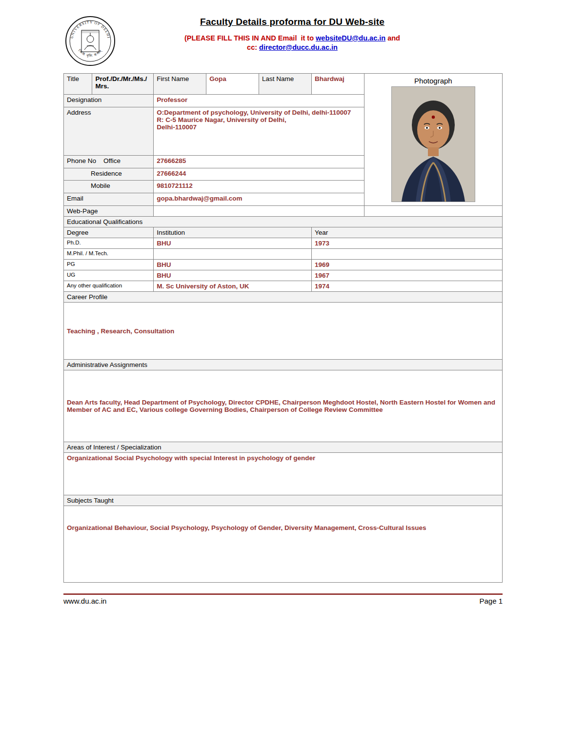UNIVERSITY OF DELHI निष्ठा धृति: सत्यम्
Faculty Details proforma for DU Web-site
(PLEASE FILL THIS IN AND Email it to websiteDU@du.ac.in and
cc: director@ducc.du.ac.in
| Title | Prof./Dr./Mr./Ms./ Mrs. | First Name | Gopa | Last Name | Bhardwaj | Photograph |
| Designation | Professor |
| Address | O:Department of psychology, University of Delhi, delhi-110007 R: C-5 Maurice Nagar, University of Delhi, Delhi-110007 |
| Phone No Office | 27666285 |
| Residence | 27666244 |
| Mobile | 9810721112 |
| Email | gopa.bhardwaj@gmail.com |
| Web-Page | | |
| Educational Qualifications |
| Degree | Institution | Year |
| Ph.D. | BHU | 1973 |
| M.Phil. / M.Tech. | | |
| PG | BHU | 1969 |
| UG | BHU | 1967 |
| Any other qualification | M. Sc University of Aston, UK | 1974 |
| Career Profile |
| Teaching , Research, Consultation |
| Administrative Assignments |
| Dean Arts faculty, Head Department of Psychology, Director CPDHE, Chairperson Meghdoot Hostel, North Eastern Hostel for Women and Member of AC and EC, Various college Governing Bodies, Chairperson of College Review Committee |
| Areas of Interest / Specialization |
| Organizational Social Psychology with special Interest in psychology of gender |
| Subjects Taught |
| Organizational Behaviour, Social Psychology, Psychology of Gender, Diversity Management, Cross-Cultural Issues |
www.du.ac.in
Page 1